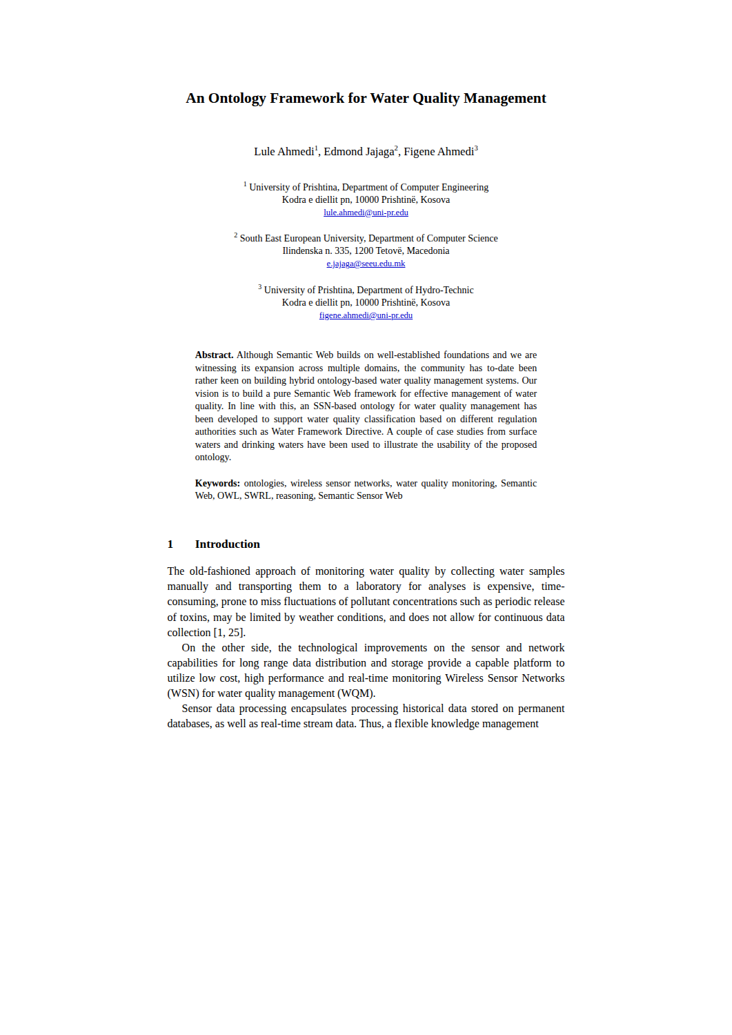An Ontology Framework for Water Quality Management
Lule Ahmedi1, Edmond Jajaga2, Figene Ahmedi3
1 University of Prishtina, Department of Computer Engineering
Kodra e diellit pn, 10000 Prishtinë, Kosova
lule.ahmedi@uni-pr.edu
2 South East European University, Department of Computer Science
Ilindenska n. 335, 1200 Tetovë, Macedonia
e.jajaga@seeu.edu.mk
3 University of Prishtina, Department of Hydro-Technic
Kodra e diellit pn, 10000 Prishtinë, Kosova
figene.ahmedi@uni-pr.edu
Abstract. Although Semantic Web builds on well-established foundations and we are witnessing its expansion across multiple domains, the community has to-date been rather keen on building hybrid ontology-based water quality management systems. Our vision is to build a pure Semantic Web framework for effective management of water quality. In line with this, an SSN-based ontology for water quality management has been developed to support water quality classification based on different regulation authorities such as Water Framework Directive. A couple of case studies from surface waters and drinking waters have been used to illustrate the usability of the proposed ontology.
Keywords: ontologies, wireless sensor networks, water quality monitoring, Semantic Web, OWL, SWRL, reasoning, Semantic Sensor Web
1 Introduction
The old-fashioned approach of monitoring water quality by collecting water samples manually and transporting them to a laboratory for analyses is expensive, time-consuming, prone to miss fluctuations of pollutant concentrations such as periodic release of toxins, may be limited by weather conditions, and does not allow for continuous data collection [1, 25].
On the other side, the technological improvements on the sensor and network capabilities for long range data distribution and storage provide a capable platform to utilize low cost, high performance and real-time monitoring Wireless Sensor Networks (WSN) for water quality management (WQM).
Sensor data processing encapsulates processing historical data stored on permanent databases, as well as real-time stream data. Thus, a flexible knowledge management